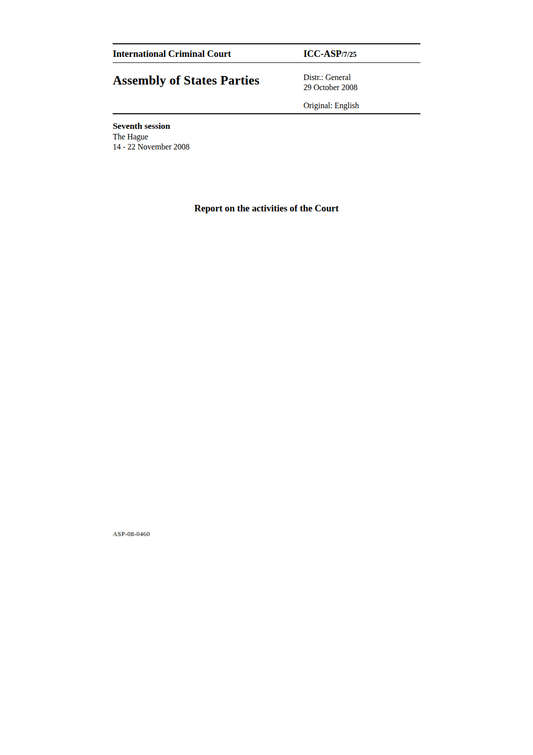International Criminal Court
ICC-ASP/7/25
Assembly of States Parties
Distr.: General
29 October 2008
Original: English
Seventh session
The Hague
14 - 22 November 2008
Report on the activities of the Court
ASP-08-0460